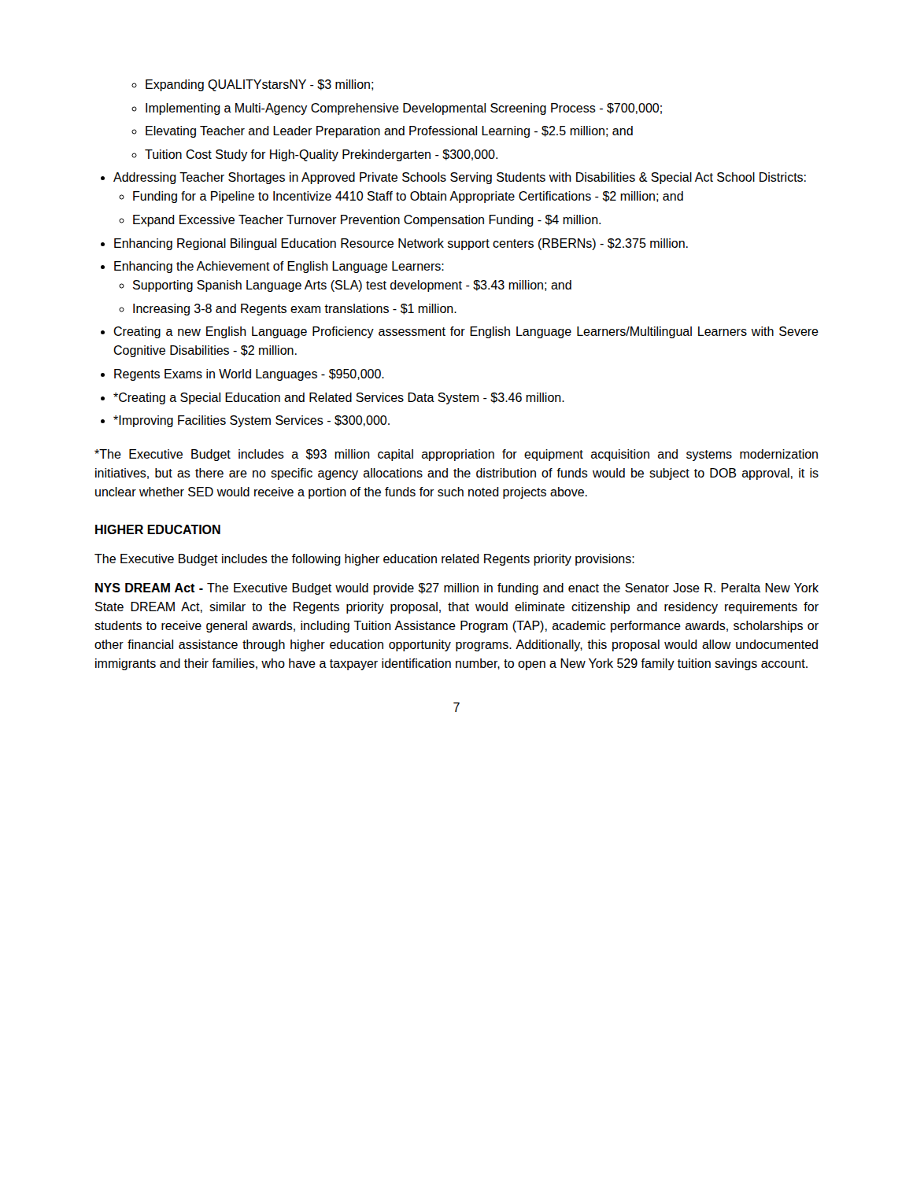Expanding QUALITYstarsNY - $3 million;
Implementing a Multi-Agency Comprehensive Developmental Screening Process - $700,000;
Elevating Teacher and Leader Preparation and Professional Learning - $2.5 million; and
Tuition Cost Study for High-Quality Prekindergarten - $300,000.
Addressing Teacher Shortages in Approved Private Schools Serving Students with Disabilities & Special Act School Districts:
Funding for a Pipeline to Incentivize 4410 Staff to Obtain Appropriate Certifications - $2 million; and
Expand Excessive Teacher Turnover Prevention Compensation Funding - $4 million.
Enhancing Regional Bilingual Education Resource Network support centers (RBERNs) - $2.375 million.
Enhancing the Achievement of English Language Learners:
Supporting Spanish Language Arts (SLA) test development - $3.43 million; and
Increasing 3-8 and Regents exam translations - $1 million.
Creating a new English Language Proficiency assessment for English Language Learners/Multilingual Learners with Severe Cognitive Disabilities - $2 million.
Regents Exams in World Languages - $950,000.
*Creating a Special Education and Related Services Data System - $3.46 million.
*Improving Facilities System Services - $300,000.
*The Executive Budget includes a $93 million capital appropriation for equipment acquisition and systems modernization initiatives, but as there are no specific agency allocations and the distribution of funds would be subject to DOB approval, it is unclear whether SED would receive a portion of the funds for such noted projects above.
HIGHER EDUCATION
The Executive Budget includes the following higher education related Regents priority provisions:
NYS DREAM Act - The Executive Budget would provide $27 million in funding and enact the Senator Jose R. Peralta New York State DREAM Act, similar to the Regents priority proposal, that would eliminate citizenship and residency requirements for students to receive general awards, including Tuition Assistance Program (TAP), academic performance awards, scholarships or other financial assistance through higher education opportunity programs. Additionally, this proposal would allow undocumented immigrants and their families, who have a taxpayer identification number, to open a New York 529 family tuition savings account.
7